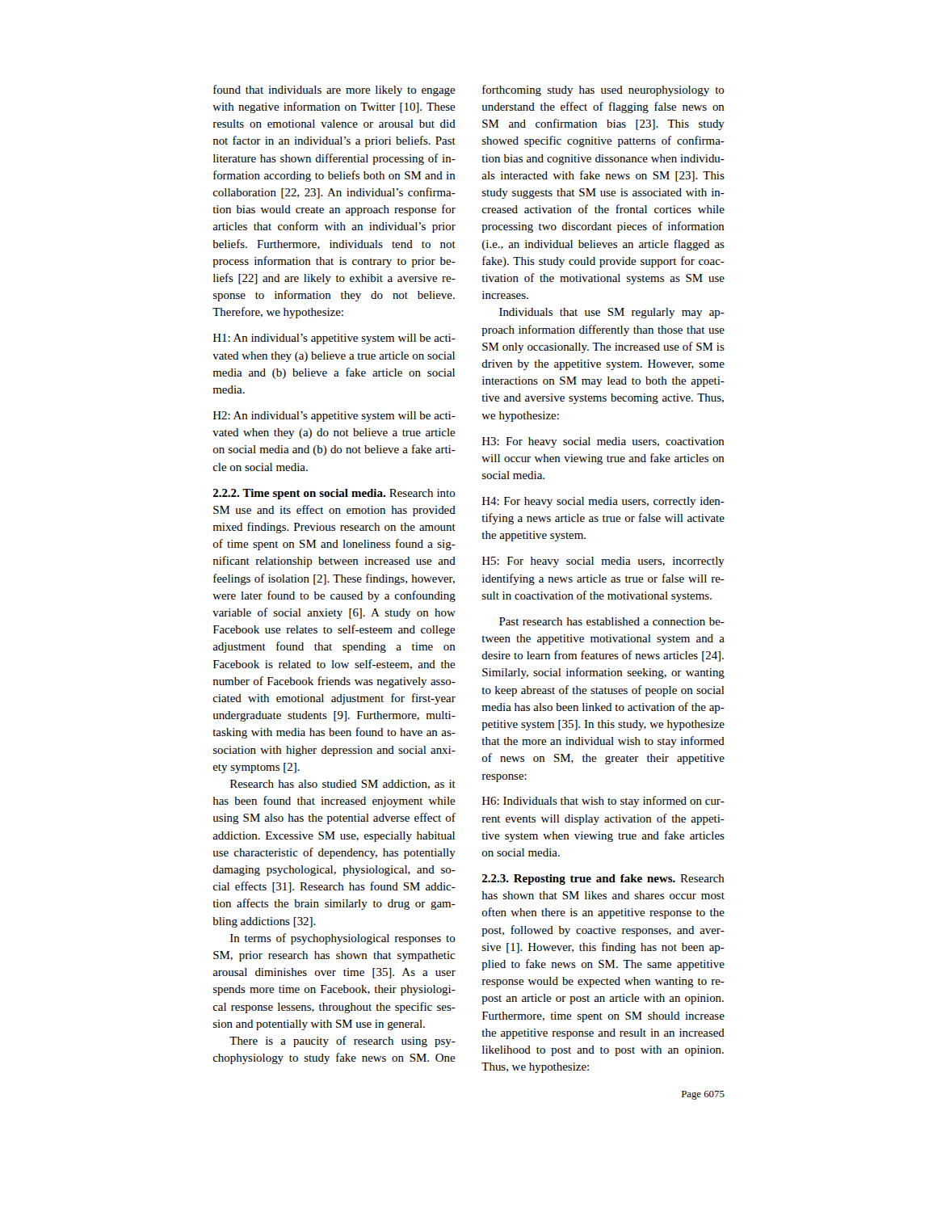found that individuals are more likely to engage with negative information on Twitter [10]. These results on emotional valence or arousal but did not factor in an individual’s a priori beliefs. Past literature has shown differential processing of information according to beliefs both on SM and in collaboration [22, 23]. An individual’s confirmation bias would create an approach response for articles that conform with an individual’s prior beliefs. Furthermore, individuals tend to not process information that is contrary to prior beliefs [22] and are likely to exhibit a aversive response to information they do not believe. Therefore, we hypothesize:
H1: An individual’s appetitive system will be activated when they (a) believe a true article on social media and (b) believe a fake article on social media.
H2: An individual’s appetitive system will be activated when they (a) do not believe a true article on social media and (b) do not believe a fake article on social media.
2.2.2. Time spent on social media. Research into SM use and its effect on emotion has provided mixed findings. Previous research on the amount of time spent on SM and loneliness found a significant relationship between increased use and feelings of isolation [2]. These findings, however, were later found to be caused by a confounding variable of social anxiety [6]. A study on how Facebook use relates to self-esteem and college adjustment found that spending a time on Facebook is related to low self-esteem, and the number of Facebook friends was negatively associated with emotional adjustment for first-year undergraduate students [9]. Furthermore, multitasking with media has been found to have an association with higher depression and social anxiety symptoms [2].
Research has also studied SM addiction, as it has been found that increased enjoyment while using SM also has the potential adverse effect of addiction. Excessive SM use, especially habitual use characteristic of dependency, has potentially damaging psychological, physiological, and social effects [31]. Research has found SM addiction affects the brain similarly to drug or gambling addictions [32].
In terms of psychophysiological responses to SM, prior research has shown that sympathetic arousal diminishes over time [35]. As a user spends more time on Facebook, their physiological response lessens, throughout the specific session and potentially with SM use in general.
There is a paucity of research using psychophysiology to study fake news on SM. One forthcoming study has used neurophysiology to understand the effect of flagging false news on SM and confirmation bias [23]. This study showed specific cognitive patterns of confirmation bias and cognitive dissonance when individuals interacted with fake news on SM [23]. This study suggests that SM use is associated with increased activation of the frontal cortices while processing two discordant pieces of information (i.e., an individual believes an article flagged as fake). This study could provide support for coactivation of the motivational systems as SM use increases.
Individuals that use SM regularly may approach information differently than those that use SM only occasionally. The increased use of SM is driven by the appetitive system. However, some interactions on SM may lead to both the appetitive and aversive systems becoming active. Thus, we hypothesize:
H3: For heavy social media users, coactivation will occur when viewing true and fake articles on social media.
H4: For heavy social media users, correctly identifying a news article as true or false will activate the appetitive system.
H5: For heavy social media users, incorrectly identifying a news article as true or false will result in coactivation of the motivational systems.
Past research has established a connection between the appetitive motivational system and a desire to learn from features of news articles [24]. Similarly, social information seeking, or wanting to keep abreast of the statuses of people on social media has also been linked to activation of the appetitive system [35]. In this study, we hypothesize that the more an individual wish to stay informed of news on SM, the greater their appetitive response:
H6: Individuals that wish to stay informed on current events will display activation of the appetitive system when viewing true and fake articles on social media.
2.2.3. Reposting true and fake news. Research has shown that SM likes and shares occur most often when there is an appetitive response to the post, followed by coactive responses, and aversive [1]. However, this finding has not been applied to fake news on SM. The same appetitive response would be expected when wanting to repost an article or post an article with an opinion. Furthermore, time spent on SM should increase the appetitive response and result in an increased likelihood to post and to post with an opinion. Thus, we hypothesize:
Page 6075